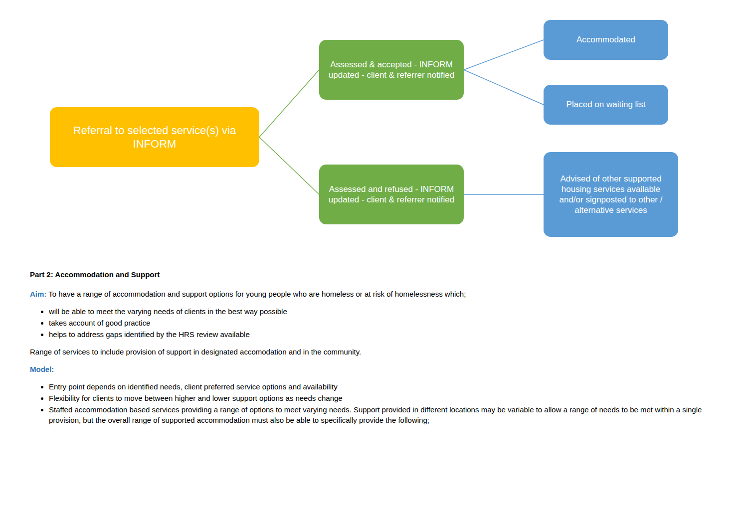Referral to selected service(s) via INFORM
Assessed & accepted - INFORM updated - client & referrer notified
Assessed and refused - INFORM updated - client & referrer notified
Accommodated
Placed on waiting list
Advised of other supported housing services available and/or signposted to other / alternative services
Part 2: Accommodation and Support
Aim: To have a range of accommodation and support options for young people who are homeless or at risk of homelessness which;
will be able to meet the varying needs of clients in the best way possible
takes account of good practice
helps to address gaps identified by the HRS review available
Range of services to include provision of support in designated accomodation and in the community.
Model:
Entry point depends on identified needs, client preferred service options and availability
Flexibility for clients to move between higher and lower support options as needs change
Staffed accommodation based services providing a range of options to meet varying needs. Support provided in different locations may be variable to allow a range of needs to be met within a single provision, but the overall range of supported accommodation must also be able to specifically provide the following;